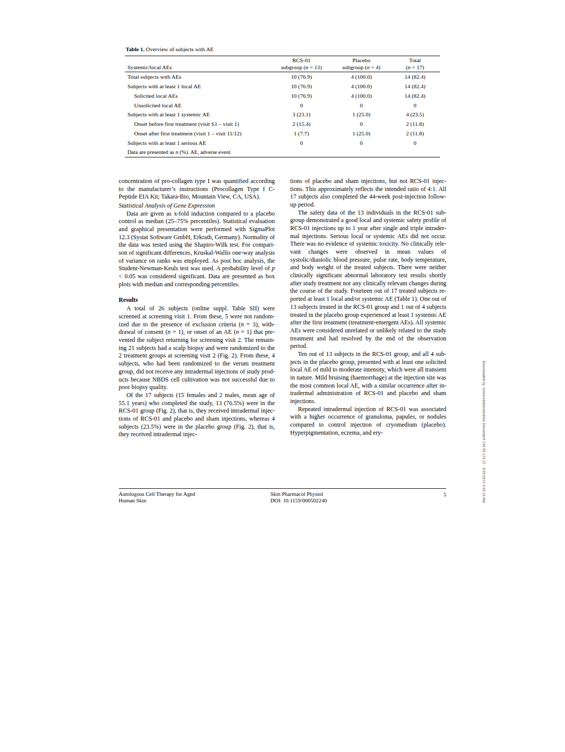Table 1. Overview of subjects with AE
| Systemic/local AEs | RCS-01 subgroup ( n = 13) | Placebo subgroup ( n = 4) | Total ( n = 17) |
| --- | --- | --- | --- |
| Total subjects with AEs | 10 (76.9) | 4 (100.0) | 14 (82.4) |
| Subjects with at least 1 local AE | 10 (76.9) | 4 (100.0) | 14 (82.4) |
| Solicited local AEs | 10 (76.9) | 4 (100.0) | 14 (82.4) |
| Unsolicited local AE | 0 | 0 | 0 |
| Subjects with at least 1 systemic AE | 3 (23.1) | 1 (25.0) | 4 (23.5) |
| Onset before first treatment (visit S1 – visit 1) | 2 (15.4) | 0 | 2 (11.8) |
| Onset after first treatment (visit 1 – visit 11/12) | 1 (7.7) | 1 (25.0) | 2 (11.8) |
| Subjects with at least 1 serious AE | 0 | 0 | 0 |
| Data are presented as n (%). AE, adverse event. |
concentration of pro-collagen type I was quantified according to the manufacturer’s instructions (Procollagen Type I C-Peptide EIA Kit; Takara-Bio, Mountain View, CA, USA).
Statistical Analysis of Gene Expression
Data are given as x-fold induction compared to a placebo control as median (25–75% percentiles). Statistical evaluation and graphical presentation were performed with SigmaPlot 12.3 (Systat Software GmbH, Erkrath, Germany). Normality of the data was tested using the Shapiro-Wilk test. For comparison of significant differences, Kruskal-Wallis one-way analysis of variance on ranks was employed. As post hoc analysis, the Student-Newman-Keuls test was used. A probability level of p < 0.05 was considered significant. Data are presented as box plots with median and corresponding percentiles.
Results
A total of 26 subjects (online suppl. Table SII) were screened at screening visit 1. From these, 5 were not randomized due to the presence of exclusion criteria (n = 3), withdrawal of consent (n = 1), or onset of an AE (n = 1) that prevented the subject returning for screening visit 2. The remaining 21 subjects had a scalp biopsy and were randomized to the 2 treatment groups at screening visit 2 (Fig. 2). From these, 4 subjects, who had been randomized to the verum treatment group, did not receive any intradermal injections of study products because NBDS cell cultivation was not successful due to poor biopsy quality.
Of the 17 subjects (15 females and 2 males, mean age of 55.1 years) who completed the study, 13 (76.5%) were in the RCS-01 group (Fig. 2), that is, they received intradermal injections of RCS-01 and placebo and sham injections, whereas 4 subjects (23.5%) were in the placebo group (Fig. 2), that is, they received intradermal injec-
tions of placebo and sham injections, but not RCS-01 injections. This approximately reflects the intended ratio of 4:1. All 17 subjects also completed the 44-week post-injection follow-up period.
The safety data of the 13 individuals in the RCS-01 subgroup demonstrated a good local and systemic safety profile of RCS-01 injections up to 1 year after single and triple intradermal injections. Serious local or systemic AEs did not occur. There was no evidence of systemic toxicity. No clinically relevant changes were observed in mean values of systolic/diastolic blood pressure, pulse rate, body temperature, and body weight of the treated subjects. There were neither clinically significant abnormal laboratory test results shortly after study treatment nor any clinically relevant changes during the course of the study. Fourteen out of 17 treated subjects reported at least 1 local and/or systemic AE (Table 1). One out of 13 subjects treated in the RCS-01 group and 1 out of 4 subjects treated in the placebo group experienced at least 1 systemic AE after the first treatment (treatment-emergent AEs). All systemic AEs were considered unrelated or unlikely related to the study treatment and had resolved by the end of the observation period.
Ten out of 13 subjects in the RCS-01 group, and all 4 subjects in the placebo group, presented with at least one solicited local AE of mild to moderate intensity, which were all transient in nature. Mild bruising (haemorrhage) at the injection site was the most common local AE, with a similar occurrence after intradermal administration of RCS-01 and placebo and sham injections.
Repeated intradermal injection of RCS-01 was associated with a higher occurrence of granuloma, papules, or nodules compared to control injection of cryomedium (placebo). Hyperpigmentation, eczema, and ery-
Autologous Cell Therapy for Aged
Human Skin
Skin Pharmacol Physiol
DOI: 10.1159/000502240
5
Downloaded by: Universitätsbibliothek Düsseldorf 134.99.174.15 - 9/25/2019 9:00:16 AM